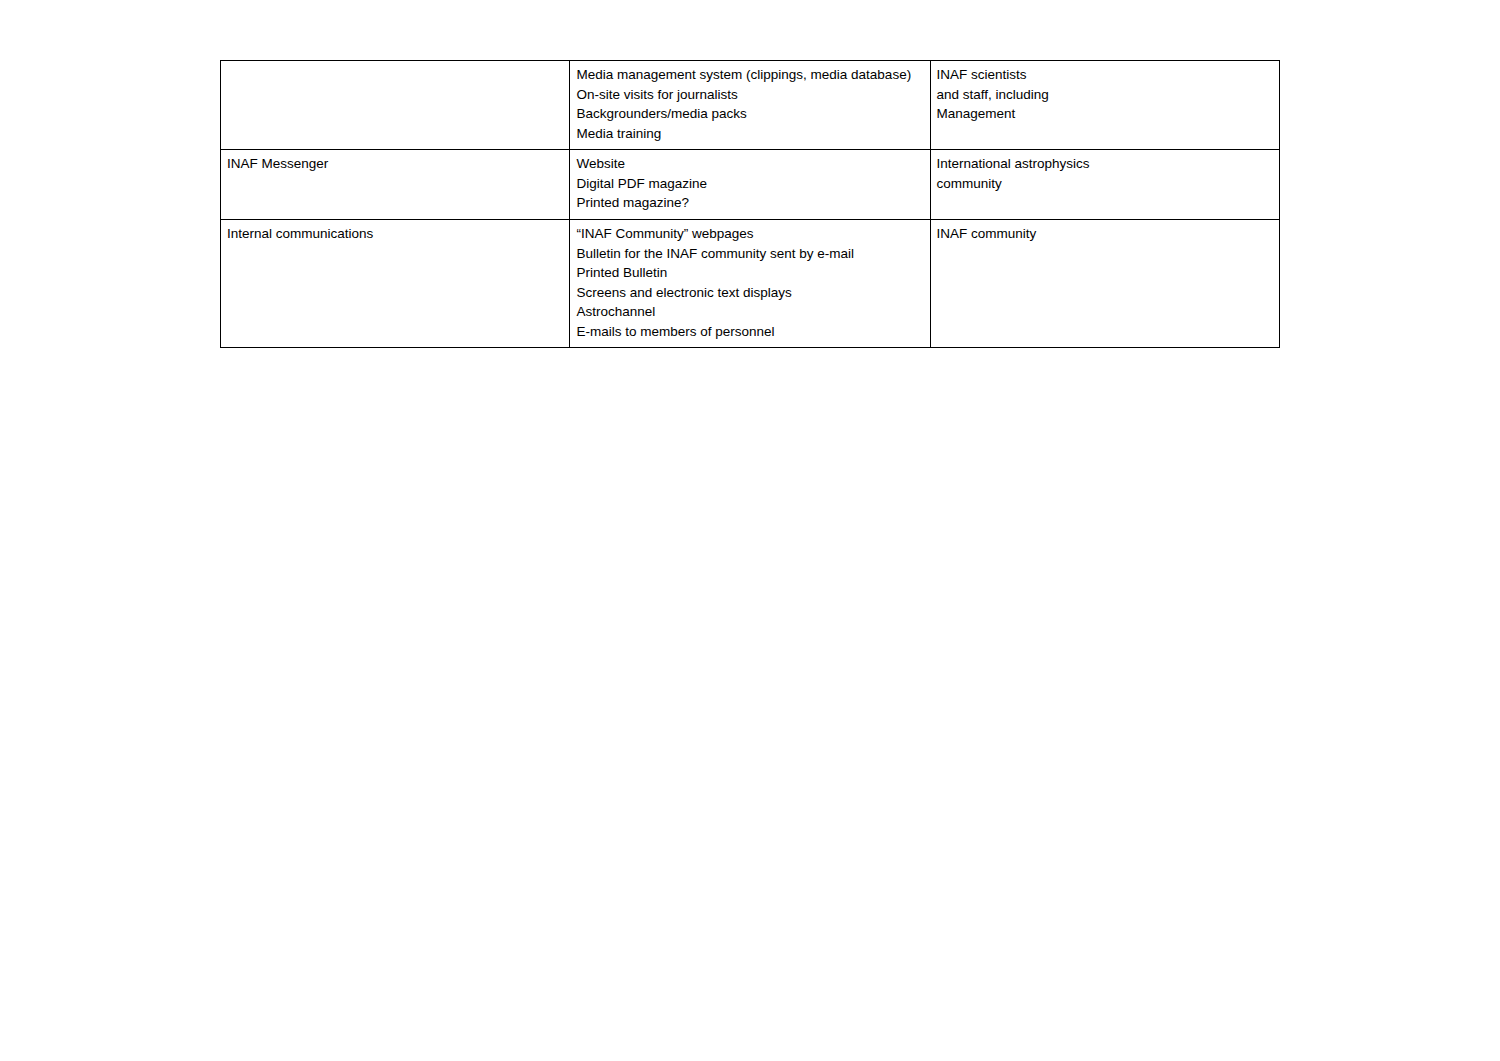| | Media management system (clippings, media database) On-site visits for journalists Backgrounders/media packs Media training | INAF scientists and staff, including Management |
| INAF Messenger | Website Digital PDF magazine Printed magazine? | International astrophysics community |
| Internal communications | “INAF Community” webpages Bulletin for the INAF community sent by e-mail Printed Bulletin Screens and electronic text displays Astrochannel E-mails to members of personnel | INAF community |